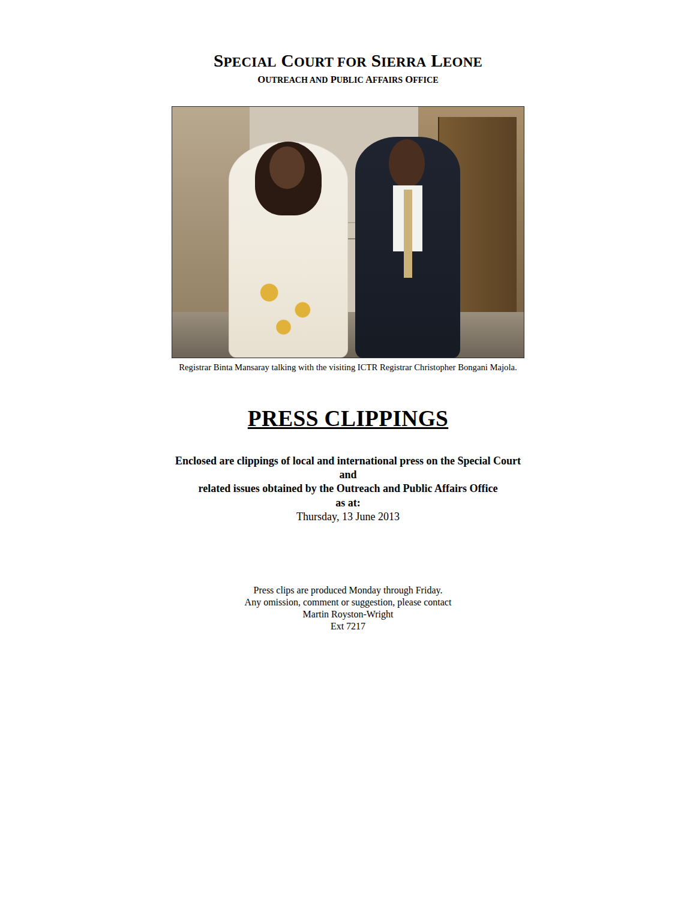SPECIAL COURT FOR SIERRA LEONE
OUTREACH AND PUBLIC AFFAIRS OFFICE
Registrar Binta Mansaray talking with the visiting ICTR Registrar Christopher Bongani Majola.
PRESS CLIPPINGS
Enclosed are clippings of local and international press on the Special Court and
related issues obtained by the Outreach and Public Affairs Office
as at:
Thursday, 13 June 2013
Press clips are produced Monday through Friday.
Any omission, comment or suggestion, please contact
Martin Royston-Wright
Ext 7217